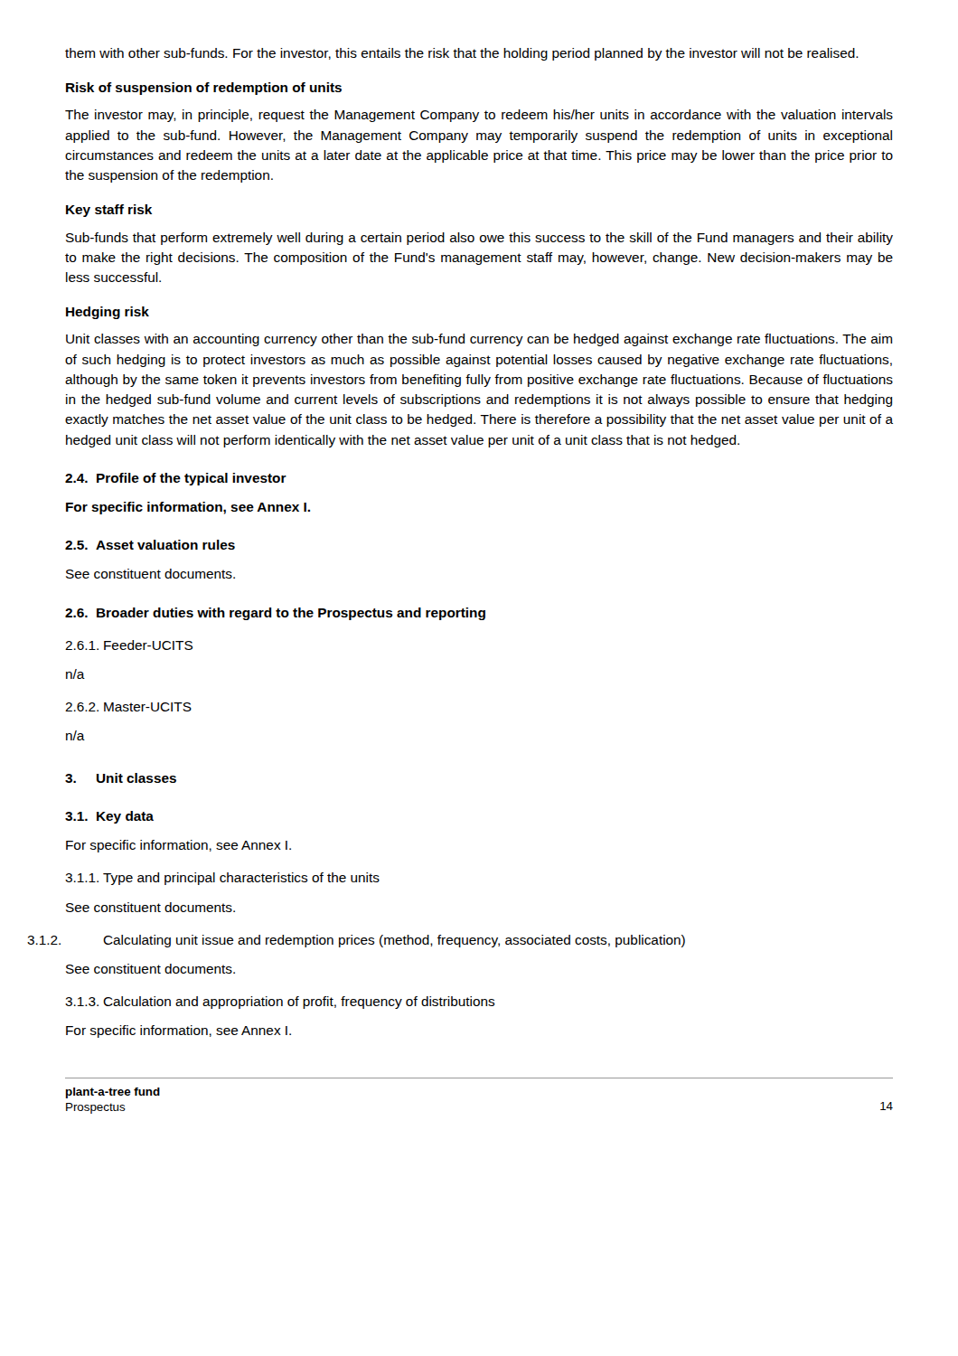them with other sub-funds. For the investor, this entails the risk that the holding period planned by the investor will not be realised.
Risk of suspension of redemption of units
The investor may, in principle, request the Management Company to redeem his/her units in accordance with the valuation intervals applied to the sub-fund. However, the Management Company may temporarily suspend the redemption of units in exceptional circumstances and redeem the units at a later date at the applicable price at that time. This price may be lower than the price prior to the suspension of the redemption.
Key staff risk
Sub-funds that perform extremely well during a certain period also owe this success to the skill of the Fund managers and their ability to make the right decisions. The composition of the Fund's management staff may, however, change. New decision-makers may be less successful.
Hedging risk
Unit classes with an accounting currency other than the sub-fund currency can be hedged against exchange rate fluctuations. The aim of such hedging is to protect investors as much as possible against potential losses caused by negative exchange rate fluctuations, although by the same token it prevents investors from benefiting fully from positive exchange rate fluctuations. Because of fluctuations in the hedged sub-fund volume and current levels of subscriptions and redemptions it is not always possible to ensure that hedging exactly matches the net asset value of the unit class to be hedged. There is therefore a possibility that the net asset value per unit of a hedged unit class will not perform identically with the net asset value per unit of a unit class that is not hedged.
2.4. Profile of the typical investor
For specific information, see Annex I.
2.5. Asset valuation rules
See constituent documents.
2.6. Broader duties with regard to the Prospectus and reporting
2.6.1. Feeder-UCITS
n/a
2.6.2. Master-UCITS
n/a
3. Unit classes
3.1. Key data
For specific information, see Annex I.
3.1.1. Type and principal characteristics of the units
See constituent documents.
3.1.2. Calculating unit issue and redemption prices (method, frequency, associated costs, publication)
See constituent documents.
3.1.3. Calculation and appropriation of profit, frequency of distributions
For specific information, see Annex I.
plant-a-tree fund
Prospectus
14